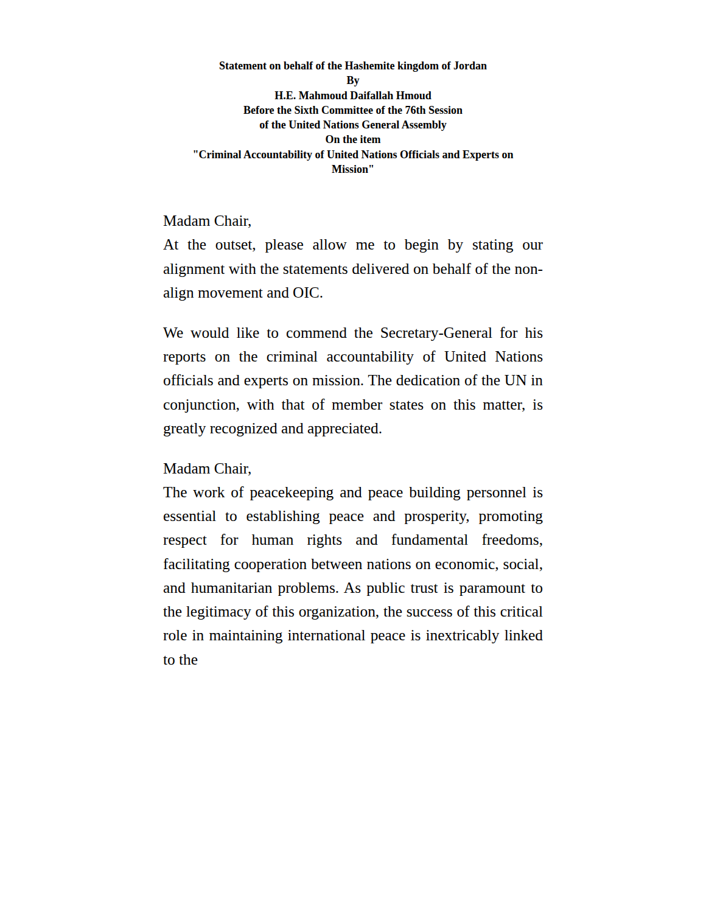Statement on behalf of the Hashemite kingdom of Jordan By H.E. Mahmoud Daifallah Hmoud Before the Sixth Committee of the 76th Session of the United Nations General Assembly On the item "Criminal Accountability of United Nations Officials and Experts on Mission"
Madam Chair,
At the outset, please allow me to begin by stating our alignment with the statements delivered on behalf of the non-align movement and OIC.
We would like to commend the Secretary-General for his reports on the criminal accountability of United Nations officials and experts on mission. The dedication of the UN in conjunction, with that of member states on this matter, is greatly recognized and appreciated.
Madam Chair,
The work of peacekeeping and peace building personnel is essential to establishing peace and prosperity, promoting respect for human rights and fundamental freedoms, facilitating cooperation between nations on economic, social, and humanitarian problems. As public trust is paramount to the legitimacy of this organization, the success of this critical role in maintaining international peace is inextricably linked to the